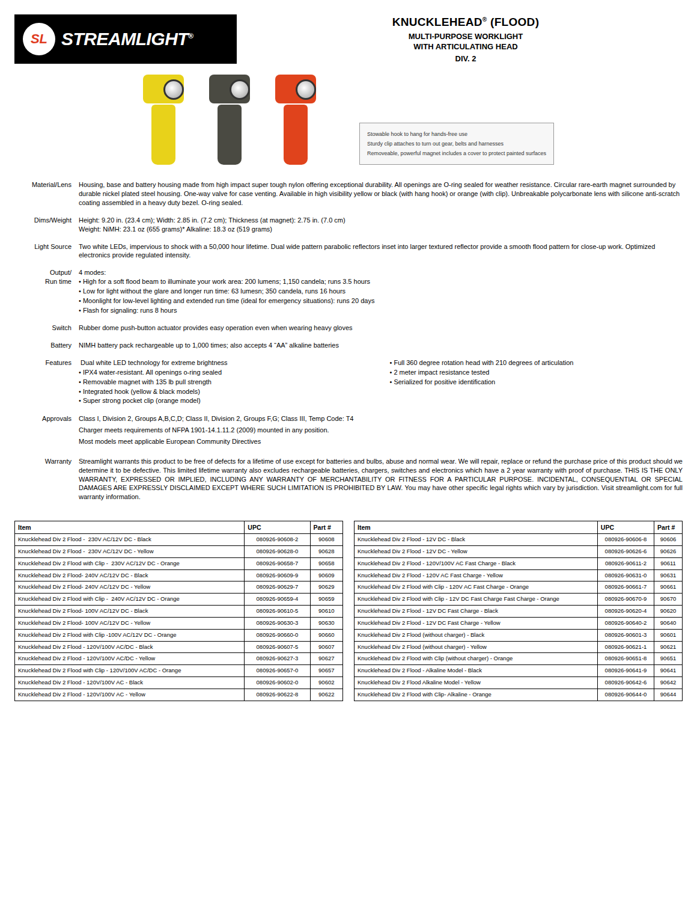STREAMLIGHT®
KNUCKLEHEAD® (FLOOD)
MULTI-PURPOSE WORKLIGHT
WITH ARTICULATING HEAD
DIV. 2
Stowable hook to hang for hands-free use
Sturdy clip attaches to turn out gear, belts and harnesses
Removeable, powerful magnet includes a cover to protect painted surfaces
| Material/Lens | Housing, base and battery housing made from high impact super tough nylon offering exceptional durability. All openings are O-ring sealed for weather resistance. Circular rare-earth magnet surrounded by durable nickel plated steel housing. One-way valve for case venting. Available in high visibility yellow or black (with hang hook) or orange (with clip). Unbreakable polycarbonate lens with silicone anti-scratch coating assembled in a heavy duty bezel. O-ring sealed. |
| Dims/Weight | Height: 9.20 in. (23.4 cm); Width: 2.85 in. (7.2 cm); Thickness (at magnet): 2.75 in. (7.0 cm) Weight: NiMH: 23.1 oz (655 grams)* Alkaline: 18.3 oz (519 grams) |
| Light Source | Two white LEDs, impervious to shock with a 50,000 hour lifetime. Dual wide pattern parabolic reflectors inset into larger textured reflector provide a smooth flood pattern for close-up work. Optimized electronics provide regulated intensity. |
| Output/ Run time | 4 modes: • High for a soft flood beam to illuminate your work area: 200 lumens; 1,150 candela; runs 3.5 hours • Low for light without the glare and longer run time: 63 lumesn; 350 candela, runs 16 hours • Moonlight for low-level lighting and extended run time (ideal for emergency situations): runs 20 days • Flash for signaling: runs 8 hours |
| Switch | Rubber dome push-button actuator provides easy operation even when wearing heavy gloves |
| Battery | NIMH battery pack rechargeable up to 1,000 times; also accepts 4 “AA” alkaline batteries |
| Features | Dual white LED technology for extreme brightness • IPX4 water-resistant. All openings o-ring sealed • Removable magnet with 135 lb pull strength • Integrated hook (yellow & black models) • Super strong pocket clip (orange model) • Full 360 degree rotation head with 210 degrees of articulation • 2 meter impact resistance tested • Serialized for positive identification |
| Approvals | Class I, Division 2, Groups A,B,C,D; Class II, Division 2, Groups F,G; Class III, Temp Code: T4 Charger meets requirements of NFPA 1901-14.1.11.2 (2009) mounted in any position. Most models meet applicable European Community Directives |
| Warranty | Streamlight warrants this product to be free of defects for a lifetime of use except for batteries and bulbs, abuse and normal wear. We will repair, replace or refund the purchase price of this product should we determine it to be defective. This limited lifetime warranty also excludes rechargeable batteries, chargers, switches and electronics which have a 2 year warranty with proof of purchase. THIS IS THE ONLY WARRANTY, EXPRESSED OR IMPLIED, INCLUDING ANY WARRANTY OF MERCHANTABILITY OR FITNESS FOR A PARTICULAR PURPOSE. INCIDENTAL, CONSEQUENTIAL OR SPECIAL DAMAGES ARE EXPRESSLY DISCLAIMED EXCEPT WHERE SUCH LIMITATION IS PROHIBITED BY LAW. You may have other specific legal rights which vary by jurisdiction. Visit streamlight.com for full warranty information. |
| Item | UPC | Part # |
| --- | --- | --- |
| Knucklehead Div 2 Flood - 230V AC/12V DC - Black | 080926-90608-2 | 90608 |
| Knucklehead Div 2 Flood - 230V AC/12V DC - Yellow | 080926-90628-0 | 90628 |
| Knucklehead Div 2 Flood with Clip - 230V AC/12V DC - Orange | 080926-90658-7 | 90658 |
| Knucklehead Div 2 Flood- 240V AC/12V DC - Black | 080926-90609-9 | 90609 |
| Knucklehead Div 2 Flood- 240V AC/12V DC - Yellow | 080926-90629-7 | 90629 |
| Knucklehead Div 2 Flood with Clip - 240V AC/12V DC - Orange | 080926-90659-4 | 90659 |
| Knucklehead Div 2 Flood- 100V AC/12V DC - Black | 080926-90610-5 | 90610 |
| Knucklehead Div 2 Flood- 100V AC/12V DC - Yellow | 080926-90630-3 | 90630 |
| Knucklehead Div 2 Flood with Clip -100V AC/12V DC - Orange | 080926-90660-0 | 90660 |
| Knucklehead Div 2 Flood - 120V/100V AC/DC - Black | 080926-90607-5 | 90607 |
| Knucklehead Div 2 Flood - 120V/100V AC/DC - Yellow | 080926-90627-3 | 90627 |
| Knucklehead Div 2 Flood with Clip - 120V/100V AC/DC - Orange | 080926-90657-0 | 90657 |
| Knucklehead Div 2 Flood - 120V/100V AC - Black | 080926-90602-0 | 90602 |
| Knucklehead Div 2 Flood - 120V/100V AC - Yellow | 080926-90622-8 | 90622 |
| Item | UPC | Part # |
| --- | --- | --- |
| Knucklehead Div 2 Flood - 12V DC - Black | 080926-90606-8 | 90606 |
| Knucklehead Div 2 Flood - 12V DC - Yellow | 080926-90626-6 | 90626 |
| Knucklehead Div 2 Flood - 120V/100V AC Fast Charge - Black | 080926-90611-2 | 90611 |
| Knucklehead Div 2 Flood - 120V AC Fast Charge - Yellow | 080926-90631-0 | 90631 |
| Knucklehead Div 2 Flood with Clip - 120V AC Fast Charge - Orange | 080926-90661-7 | 90661 |
| Knucklehead Div 2 Flood with Clip - 12V DC Fast Charge Fast Charge - Orange | 080926-90670-9 | 90670 |
| Knucklehead Div 2 Flood - 12V DC Fast Charge - Black | 080926-90620-4 | 90620 |
| Knucklehead Div 2 Flood - 12V DC Fast Charge - Yellow | 080926-90640-2 | 90640 |
| Knucklehead Div 2 Flood (without charger) - Black | 080926-90601-3 | 90601 |
| Knucklehead Div 2 Flood (without charger) - Yellow | 080926-90621-1 | 90621 |
| Knucklehead Div 2 Flood with Clip (without charger) - Orange | 080926-90651-8 | 90651 |
| Knucklehead Div 2 Flood - Alkaline Model - Black | 080926-90641-9 | 90641 |
| Knucklehead Div 2 Flood Alkaline Model - Yellow | 080926-90642-6 | 90642 |
| Knucklehead Div 2 Flood with Clip- Alkaline - Orange | 080926-90644-0 | 90644 |